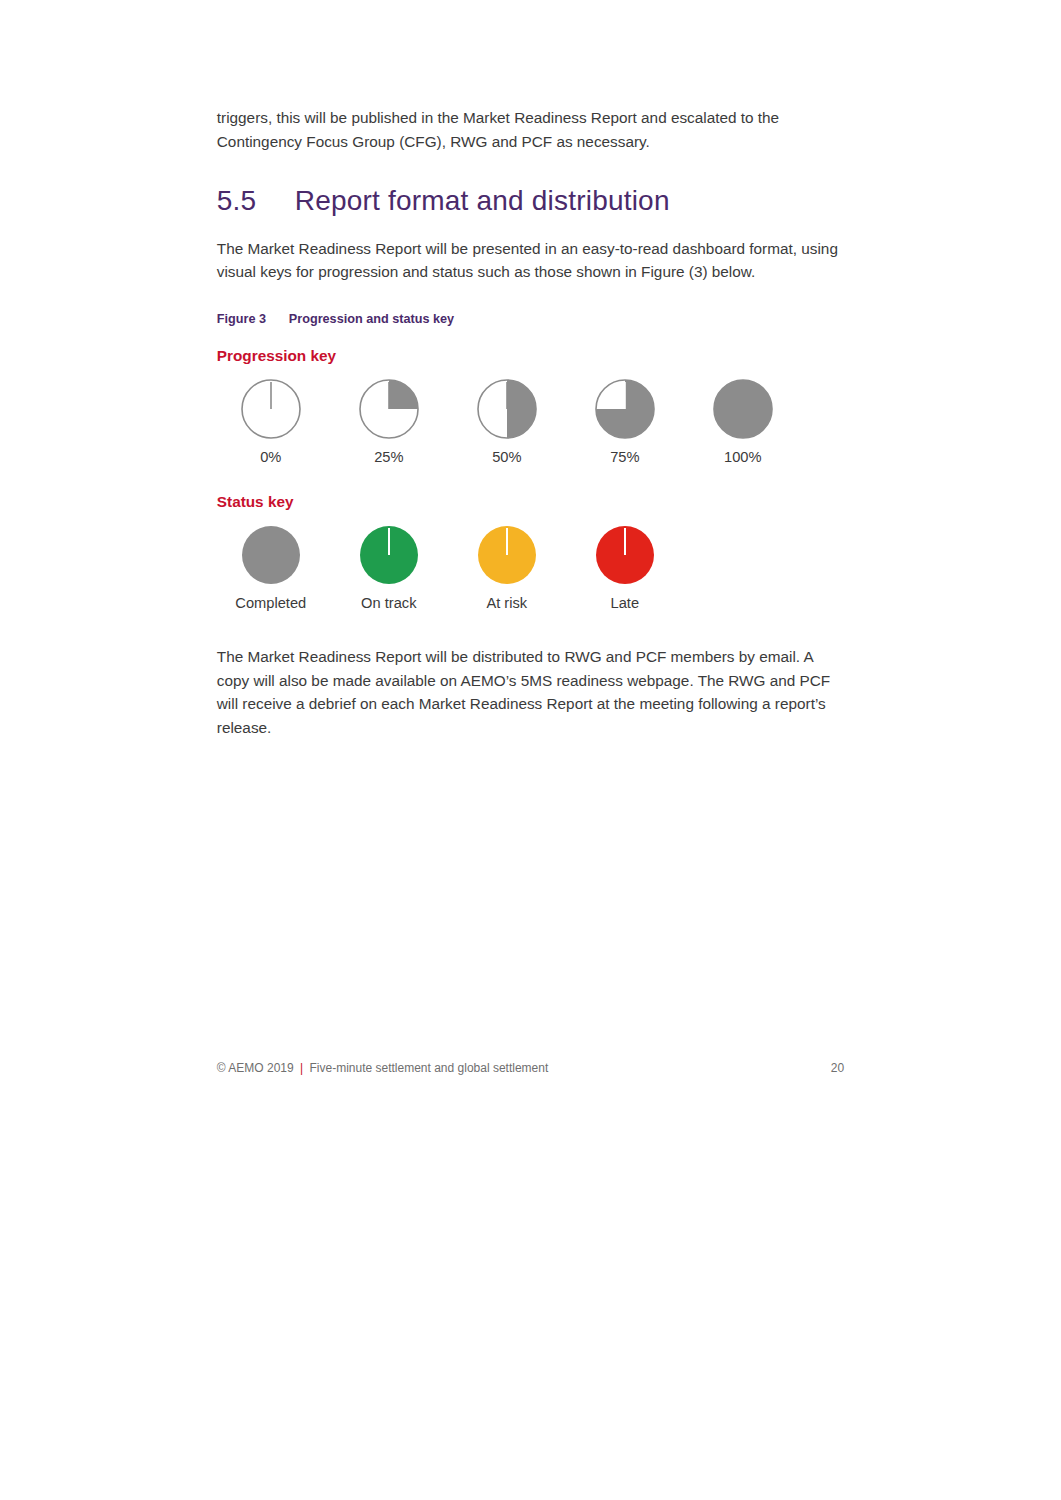triggers, this will be published in the Market Readiness Report and escalated to the Contingency Focus Group (CFG), RWG and PCF as necessary.
5.5 Report format and distribution
The Market Readiness Report will be presented in an easy-to-read dashboard format, using visual keys for progression and status such as those shown in Figure (3) below.
Figure 3 Progression and status key
Progression key
0%
25%
50%
75%
100%
Status key
Completed
On track
At risk
Late
The Market Readiness Report will be distributed to RWG and PCF members by email. A copy will also be made available on AEMO’s 5MS readiness webpage. The RWG and PCF will receive a debrief on each Market Readiness Report at the meeting following a report’s release.
© AEMO 2019 | Five-minute settlement and global settlement
20